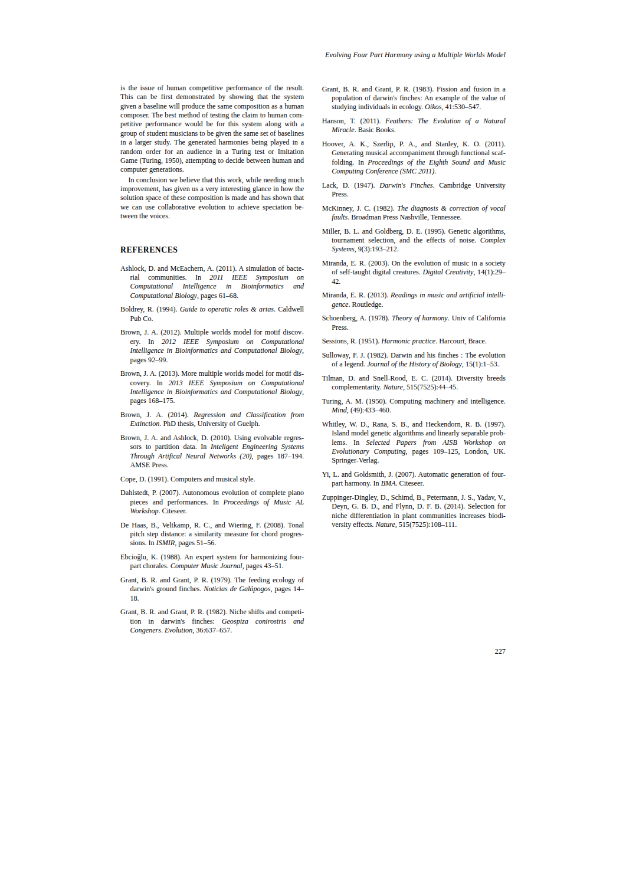Evolving Four Part Harmony using a Multiple Worlds Model
is the issue of human competitive performance of the result. This can be first demonstrated by showing that the system given a baseline will produce the same composition as a human composer. The best method of testing the claim to human competitive performance would be for this system along with a group of student musicians to be given the same set of baselines in a larger study. The generated harmonies being played in a random order for an audience in a Turing test or Imitation Game (Turing, 1950), attempting to decide between human and computer generations.
In conclusion we believe that this work, while needing much improvement, has given us a very interesting glance in how the solution space of these composition is made and has shown that we can use collaborative evolution to achieve speciation between the voices.
REFERENCES
Ashlock, D. and McEachern, A. (2011). A simulation of bacterial communities. In 2011 IEEE Symposium on Computational Intelligence in Bioinformatics and Computational Biology, pages 61–68.
Boldrey, R. (1994). Guide to operatic roles & arias. Caldwell Pub Co.
Brown, J. A. (2012). Multiple worlds model for motif discovery. In 2012 IEEE Symposium on Computational Intelligence in Bioinformatics and Computational Biology, pages 92–99.
Brown, J. A. (2013). More multiple worlds model for motif discovery. In 2013 IEEE Symposium on Computational Intelligence in Bioinformatics and Computational Biology, pages 168–175.
Brown, J. A. (2014). Regression and Classification from Extinction. PhD thesis, University of Guelph.
Brown, J. A. and Ashlock, D. (2010). Using evolvable regressors to partition data. In Inteligent Engineering Systems Through Artifical Neural Networks (20), pages 187–194. AMSE Press.
Cope, D. (1991). Computers and musical style.
Dahlstedt, P. (2007). Autonomous evolution of complete piano pieces and performances. In Proceedings of Music AL Workshop. Citeseer.
De Haas, B., Veltkamp, R. C., and Wiering, F. (2008). Tonal pitch step distance: a similarity measure for chord progressions. In ISMIR, pages 51–56.
Ebcioğlu, K. (1988). An expert system for harmonizing four-part chorales. Computer Music Journal, pages 43–51.
Grant, B. R. and Grant, P. R. (1979). The feeding ecology of darwin's ground finches. Noticias de Galápogos, pages 14–18.
Grant, B. R. and Grant, P. R. (1982). Niche shifts and competition in darwin's finches: Geospiza conirostris and Congeners. Evolution, 36:637–657.
Grant, B. R. and Grant, P. R. (1983). Fission and fusion in a population of darwin's finches: An example of the value of studying individuals in ecology. Oikos, 41:530–547.
Hanson, T. (2011). Feathers: The Evolution of a Natural Miracle. Basic Books.
Hoover, A. K., Szerlip, P. A., and Stanley, K. O. (2011). Generating musical accompaniment through functional scaffolding. In Proceedings of the Eighth Sound and Music Computing Conference (SMC 2011).
Lack, D. (1947). Darwin's Finches. Cambridge University Press.
McKinney, J. C. (1982). The diagnosis & correction of vocal faults. Broadman Press Nashville, Tennessee.
Miller, B. L. and Goldberg, D. E. (1995). Genetic algorithms, tournament selection, and the effects of noise. Complex Systems, 9(3):193–212.
Miranda, E. R. (2003). On the evolution of music in a society of self-taught digital creatures. Digital Creativity, 14(1):29–42.
Miranda, E. R. (2013). Readings in music and artificial intelligence. Routledge.
Schoenberg, A. (1978). Theory of harmony. Univ of California Press.
Sessions, R. (1951). Harmonic practice. Harcourt, Brace.
Sulloway, F. J. (1982). Darwin and his finches : The evolution of a legend. Journal of the History of Biology, 15(1):1–53.
Tilman, D. and Snell-Rood, E. C. (2014). Diversity breeds complementarity. Nature, 515(7525):44–45.
Turing, A. M. (1950). Computing machinery and intelligence. Mind, (49):433–460.
Whitley, W. D., Rana, S. B., and Heckendorn, R. B. (1997). Island model genetic algorithms and linearly separable problems. In Selected Papers from AISB Workshop on Evolutionary Computing, pages 109–125, London, UK. Springer-Verlag.
Yi, L. and Goldsmith, J. (2007). Automatic generation of four-part harmony. In BMA. Citeseer.
Zuppinger-Dingley, D., Schimd, B., Petermann, J. S., Yadav, V., Deyn, G. B. D., and Flynn, D. F. B. (2014). Selection for niche differentiation in plant communities increases biodiversity effects. Nature, 515(7525):108–111.
227